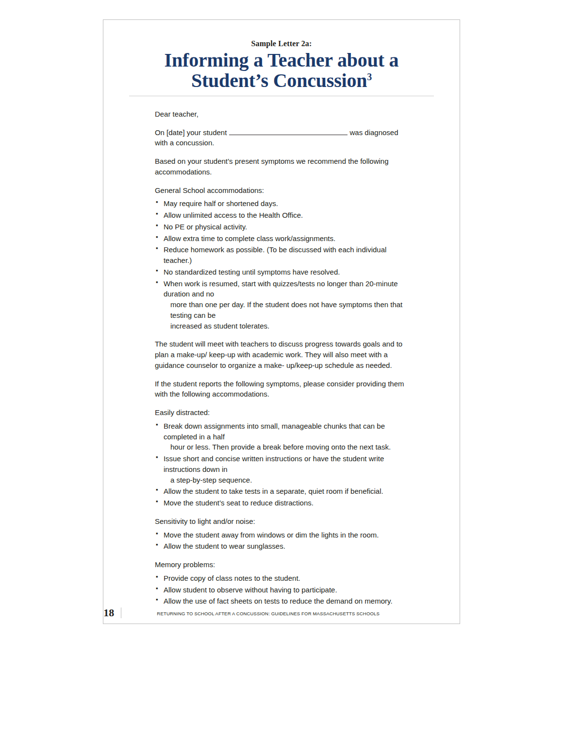Sample Letter 2a:
Informing a Teacher about a Student’s Concussion3
Dear teacher,
On [date] your student was diagnosed with a concussion.
Based on your student’s present symptoms we recommend the following accommodations.
General School accommodations:
May require half or shortened days.
Allow unlimited access to the Health Office.
No PE or physical activity.
Allow extra time to complete class work/assignments.
Reduce homework as possible. (To be discussed with each individual teacher.)
No standardized testing until symptoms have resolved.
When work is resumed, start with quizzes/tests no longer than 20-minute duration and no more than one per day. If the student does not have symptoms then that testing can be increased as student tolerates.
The student will meet with teachers to discuss progress towards goals and to plan a make-up/ keep-up with academic work. They will also meet with a guidance counselor to organize a make- up/keep-up schedule as needed.
If the student reports the following symptoms, please consider providing them with the following accommodations.
Easily distracted:
Break down assignments into small, manageable chunks that can be completed in a half hour or less. Then provide a break before moving onto the next task.
Issue short and concise written instructions or have the student write instructions down in a step-by-step sequence.
Allow the student to take tests in a separate, quiet room if beneficial.
Move the student’s seat to reduce distractions.
Sensitivity to light and/or noise:
Move the student away from windows or dim the lights in the room.
Allow the student to wear sunglasses.
Memory problems:
Provide copy of class notes to the student.
Allow student to observe without having to participate.
Allow the use of fact sheets on tests to reduce the demand on memory.
18
Returning to School After a Concussion: Guidelines for Massachusetts Schools